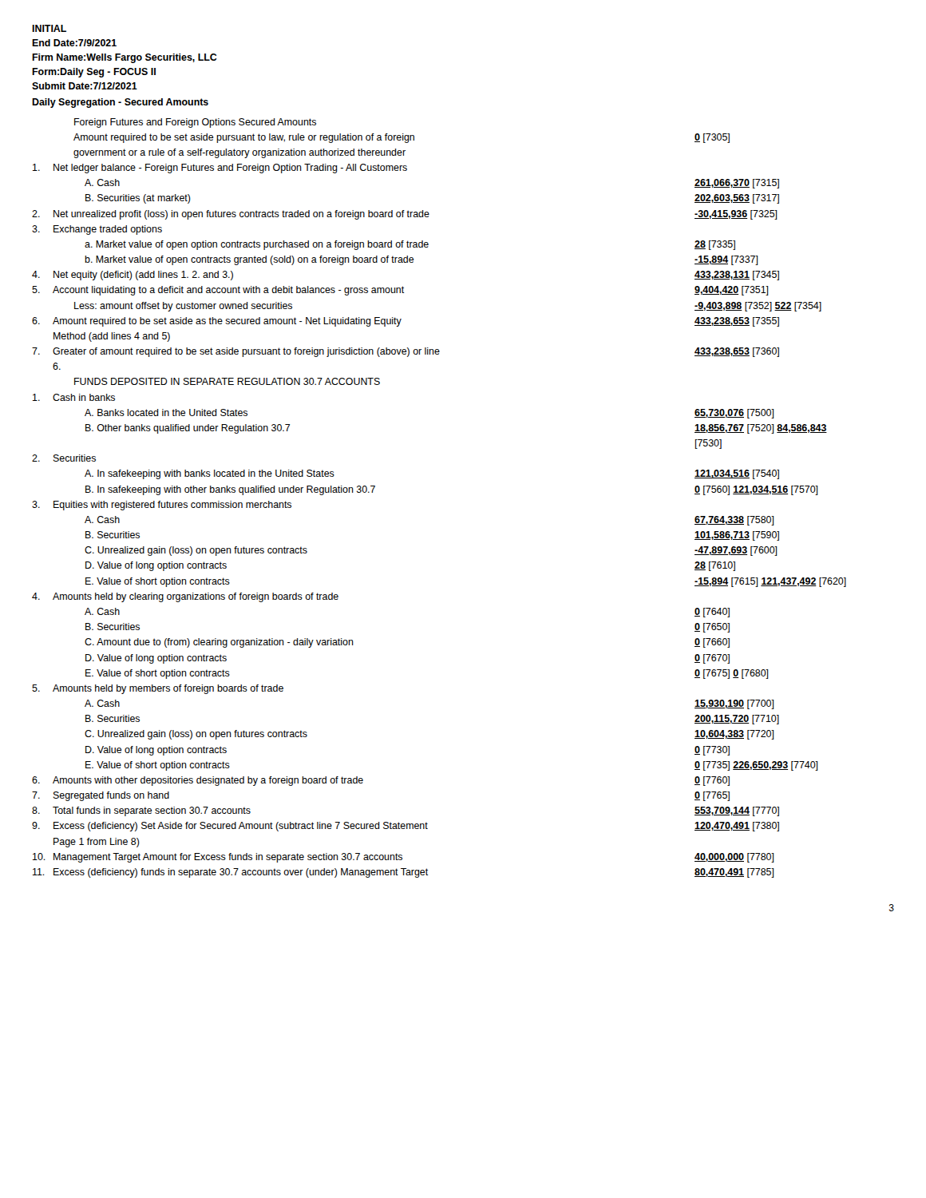INITIAL
End Date:7/9/2021
Firm Name:Wells Fargo Securities, LLC
Form:Daily Seg - FOCUS II
Submit Date:7/12/2021
Daily Segregation - Secured Amounts
| | Foreign Futures and Foreign Options Secured Amounts | |
| | Amount required to be set aside pursuant to law, rule or regulation of a foreign | 0 [7305] |
| | government or a rule of a self-regulatory organization authorized thereunder | |
| 1. | Net ledger balance - Foreign Futures and Foreign Option Trading - All Customers | |
| | A. Cash | 261,066,370 [7315] |
| | B. Securities (at market) | 202,603,563 [7317] |
| 2. | Net unrealized profit (loss) in open futures contracts traded on a foreign board of trade | -30,415,936 [7325] |
| 3. | Exchange traded options | |
| | a. Market value of open option contracts purchased on a foreign board of trade | 28 [7335] |
| | b. Market value of open contracts granted (sold) on a foreign board of trade | -15,894 [7337] |
| 4. | Net equity (deficit) (add lines 1. 2. and 3.) | 433,238,131 [7345] |
| 5. | Account liquidating to a deficit and account with a debit balances - gross amount | 9,404,420 [7351] |
| | Less: amount offset by customer owned securities | -9,403,898 [7352] 522 [7354] |
| 6. | Amount required to be set aside as the secured amount - Net Liquidating Equity | 433,238,653 [7355] |
| | Method (add lines 4 and 5) | |
| 7. | Greater of amount required to be set aside pursuant to foreign jurisdiction (above) or line | 433,238,653 [7360] |
| | 6. | |
| | FUNDS DEPOSITED IN SEPARATE REGULATION 30.7 ACCOUNTS | |
| 1. | Cash in banks | |
| | A. Banks located in the United States | 65,730,076 [7500] |
| | B. Other banks qualified under Regulation 30.7 | 18,856,767 [7520] 84,586,843 |
| | | [7530] |
| 2. | Securities | |
| | A. In safekeeping with banks located in the United States | 121,034,516 [7540] |
| | B. In safekeeping with other banks qualified under Regulation 30.7 | 0 [7560] 121,034,516 [7570] |
| 3. | Equities with registered futures commission merchants | |
| | A. Cash | 67,764,338 [7580] |
| | B. Securities | 101,586,713 [7590] |
| | C. Unrealized gain (loss) on open futures contracts | -47,897,693 [7600] |
| | D. Value of long option contracts | 28 [7610] |
| | E. Value of short option contracts | -15,894 [7615] 121,437,492 [7620] |
| 4. | Amounts held by clearing organizations of foreign boards of trade | |
| | A. Cash | 0 [7640] |
| | B. Securities | 0 [7650] |
| | C. Amount due to (from) clearing organization - daily variation | 0 [7660] |
| | D. Value of long option contracts | 0 [7670] |
| | E. Value of short option contracts | 0 [7675] 0 [7680] |
| 5. | Amounts held by members of foreign boards of trade | |
| | A. Cash | 15,930,190 [7700] |
| | B. Securities | 200,115,720 [7710] |
| | C. Unrealized gain (loss) on open futures contracts | 10,604,383 [7720] |
| | D. Value of long option contracts | 0 [7730] |
| | E. Value of short option contracts | 0 [7735] 226,650,293 [7740] |
| 6. | Amounts with other depositories designated by a foreign board of trade | 0 [7760] |
| 7. | Segregated funds on hand | 0 [7765] |
| 8. | Total funds in separate section 30.7 accounts | 553,709,144 [7770] |
| 9. | Excess (deficiency) Set Aside for Secured Amount (subtract line 7 Secured Statement | 120,470,491 [7380] |
| | Page 1 from Line 8) | |
| 10. | Management Target Amount for Excess funds in separate section 30.7 accounts | 40,000,000 [7780] |
| 11. | Excess (deficiency) funds in separate 30.7 accounts over (under) Management Target | 80,470,491 [7785] |
3